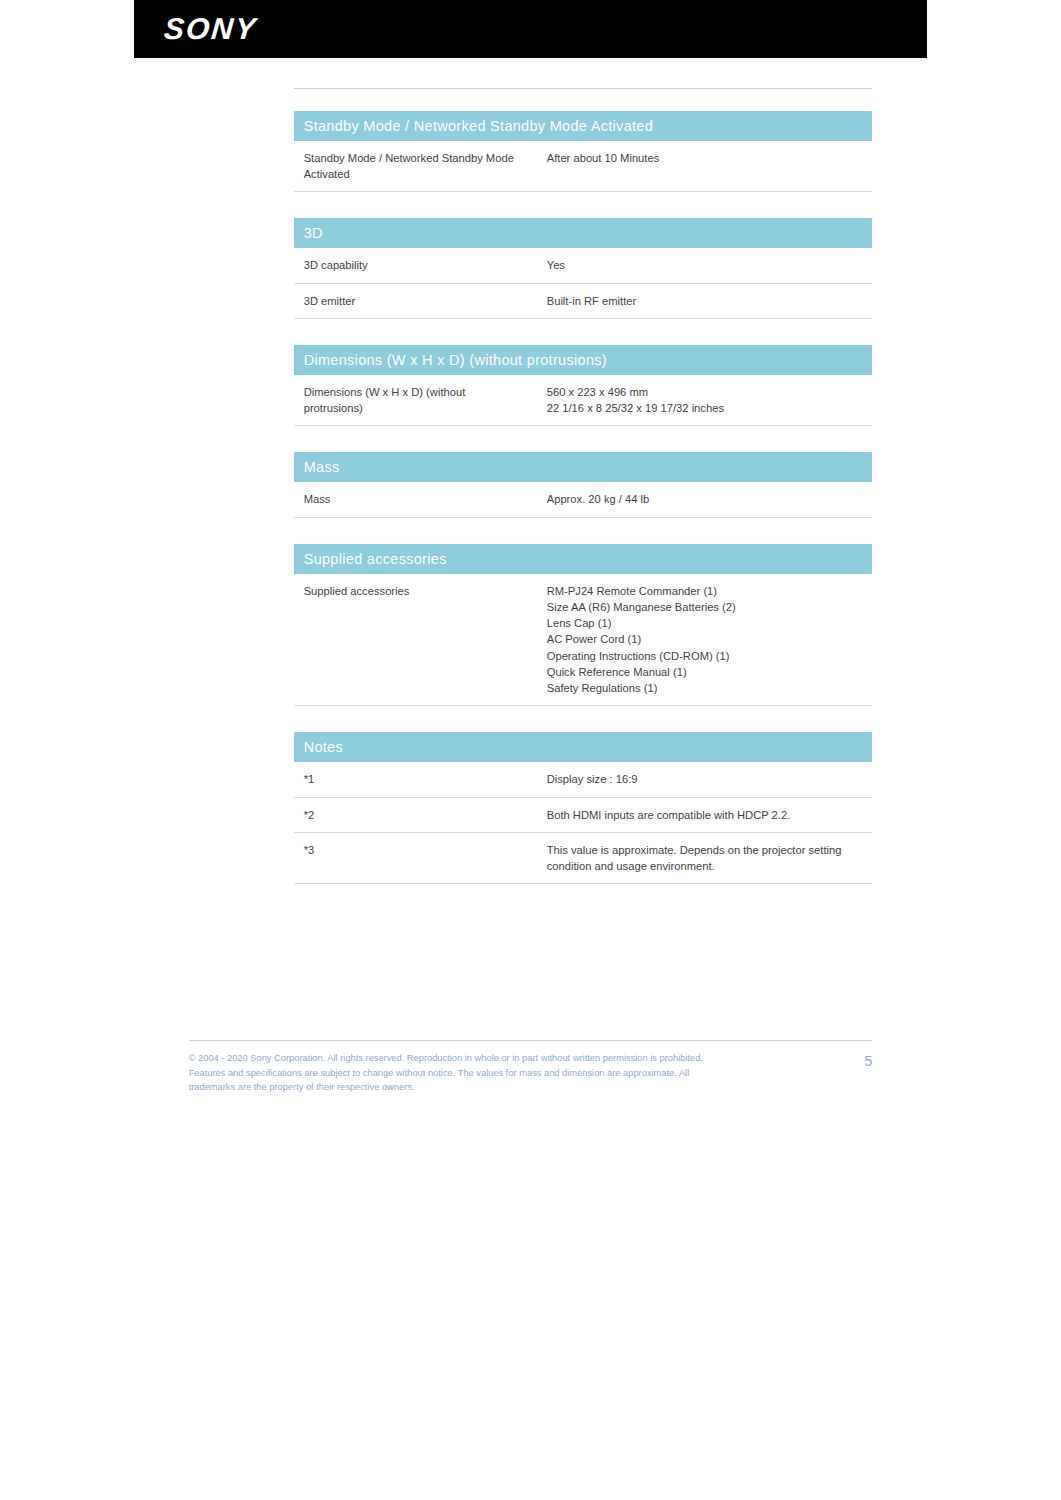SONY
Standby Mode / Networked Standby Mode Activated
| Standby Mode / Networked Standby Mode Activated | After about 10 Minutes |
3D
| 3D capability | Yes |
| 3D emitter | Built-in RF emitter |
Dimensions (W x H x D) (without protrusions)
| Dimensions (W x H x D) (without protrusions) | 560 x 223 x 496 mm 22 1/16 x 8 25/32 x 19 17/32 inches |
Mass
| Mass | Approx. 20 kg / 44 lb |
Supplied accessories
| Supplied accessories | RM-PJ24 Remote Commander (1) Size AA (R6) Manganese Batteries (2) Lens Cap (1) AC Power Cord (1) Operating Instructions (CD-ROM) (1) Quick Reference Manual (1) Safety Regulations (1) |
Notes
| *1 | Display size : 16:9 |
| *2 | Both HDMI inputs are compatible with HDCP 2.2. |
| *3 | This value is approximate. Depends on the projector setting condition and usage environment. |
© 2004 - 2020 Sony Corporation. All rights reserved. Reproduction in whole or in part without written permission is prohibited. Features and specifications are subject to change without notice. The values for mass and dimension are approximate. All trademarks are the property of their respective owners.
5